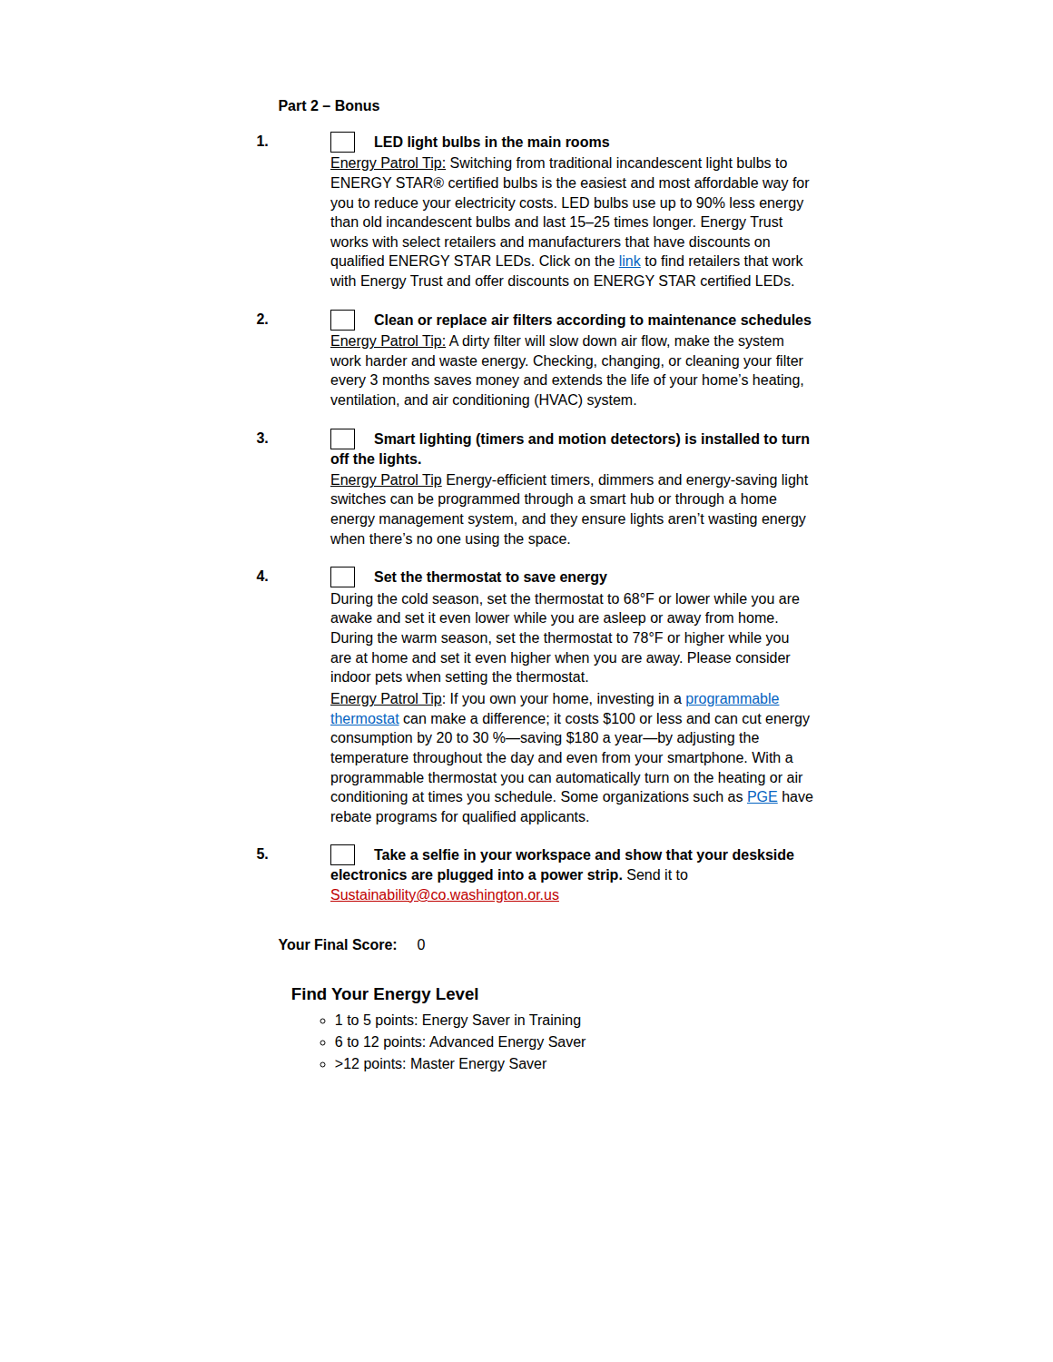Part 2 – Bonus
LED light bulbs in the main rooms Energy Patrol Tip: Switching from traditional incandescent light bulbs to ENERGY STAR® certified bulbs is the easiest and most affordable way for you to reduce your electricity costs. LED bulbs use up to 90% less energy than old incandescent bulbs and last 15–25 times longer. Energy Trust works with select retailers and manufacturers that have discounts on qualified ENERGY STAR LEDs. Click on the link to find retailers that work with Energy Trust and offer discounts on ENERGY STAR certified LEDs.
Clean or replace air filters according to maintenance schedules Energy Patrol Tip: A dirty filter will slow down air flow, make the system work harder and waste energy. Checking, changing, or cleaning your filter every 3 months saves money and extends the life of your home’s heating, ventilation, and air conditioning (HVAC) system.
Smart lighting (timers and motion detectors) is installed to turn off the lights. Energy Patrol Tip Energy-efficient timers, dimmers and energy-saving light switches can be programmed through a smart hub or through a home energy management system, and they ensure lights aren’t wasting energy when there’s no one using the space.
Set the thermostat to save energy During the cold season, set the thermostat to 68°F or lower while you are awake and set it even lower while you are asleep or away from home. During the warm season, set the thermostat to 78°F or higher while you are at home and set it even higher when you are away. Please consider indoor pets when setting the thermostat.
Energy Patrol Tip: If you own your home, investing in a programmable thermostat can make a difference; it costs $100 or less and can cut energy consumption by 20 to 30 %—saving $180 a year—by adjusting the temperature throughout the day and even from your smartphone. With a programmable thermostat you can automatically turn on the heating or air conditioning at times you schedule. Some organizations such as PGE have rebate programs for qualified applicants.
Take a selfie in your workspace and show that your deskside electronics are plugged into a power strip. Send it to Sustainability@co.washington.or.us
Your Final Score: 0
Find Your Energy Level
1 to 5 points: Energy Saver in Training
6 to 12 points: Advanced Energy Saver
>12 points: Master Energy Saver